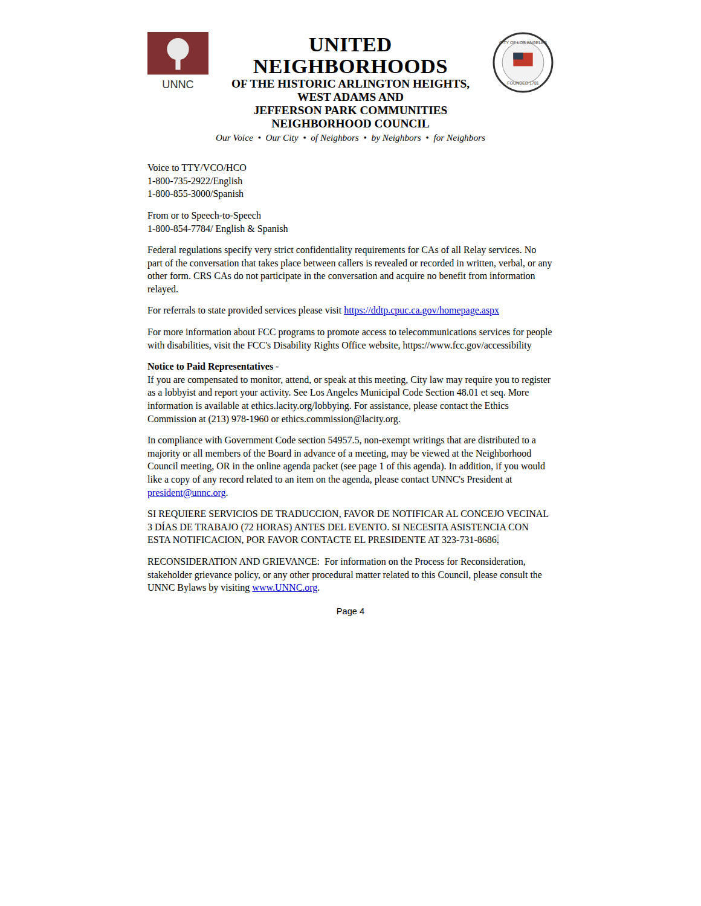UNITED NEIGHBORHOODS
OF THE HISTORIC ARLINGTON HEIGHTS, WEST ADAMS AND
JEFFERSON PARK COMMUNITIES NEIGHBORHOOD COUNCIL
Our Voice • Our City • of Neighbors • by Neighbors • for Neighbors
Voice to TTY/VCO/HCO
1-800-735-2922/English
1-800-855-3000/Spanish
From or to Speech-to-Speech
1-800-854-7784/ English & Spanish
Federal regulations specify very strict confidentiality requirements for CAs of all Relay services. No part of the conversation that takes place between callers is revealed or recorded in written, verbal, or any other form. CRS CAs do not participate in the conversation and acquire no benefit from information relayed.
For referrals to state provided services please visit https://ddtp.cpuc.ca.gov/homepage.aspx
For more information about FCC programs to promote access to telecommunications services for people with disabilities, visit the FCC's Disability Rights Office website, https://www.fcc.gov/accessibility
Notice to Paid Representatives -
If you are compensated to monitor, attend, or speak at this meeting, City law may require you to register as a lobbyist and report your activity. See Los Angeles Municipal Code Section 48.01 et seq. More information is available at ethics.lacity.org/lobbying. For assistance, please contact the Ethics Commission at (213) 978-1960 or ethics.commission@lacity.org.
In compliance with Government Code section 54957.5, non-exempt writings that are distributed to a majority or all members of the Board in advance of a meeting, may be viewed at the Neighborhood Council meeting, OR in the online agenda packet (see page 1 of this agenda). In addition, if you would like a copy of any record related to an item on the agenda, please contact UNNC's President at president@unnc.org.
SI REQUIERE SERVICIOS DE TRADUCCION, FAVOR DE NOTIFICAR AL CONCEJO VECINAL 3 DÍAS DE TRABAJO (72 HORAS) ANTES DEL EVENTO. SI NECESITA ASISTENCIA CON ESTA NOTIFICACION, POR FAVOR CONTACTE EL PRESIDENTE AT 323-731-8686.
RECONSIDERATION AND GRIEVANCE: For information on the Process for Reconsideration, stakeholder grievance policy, or any other procedural matter related to this Council, please consult the UNNC Bylaws by visiting www.UNNC.org.
Page 4